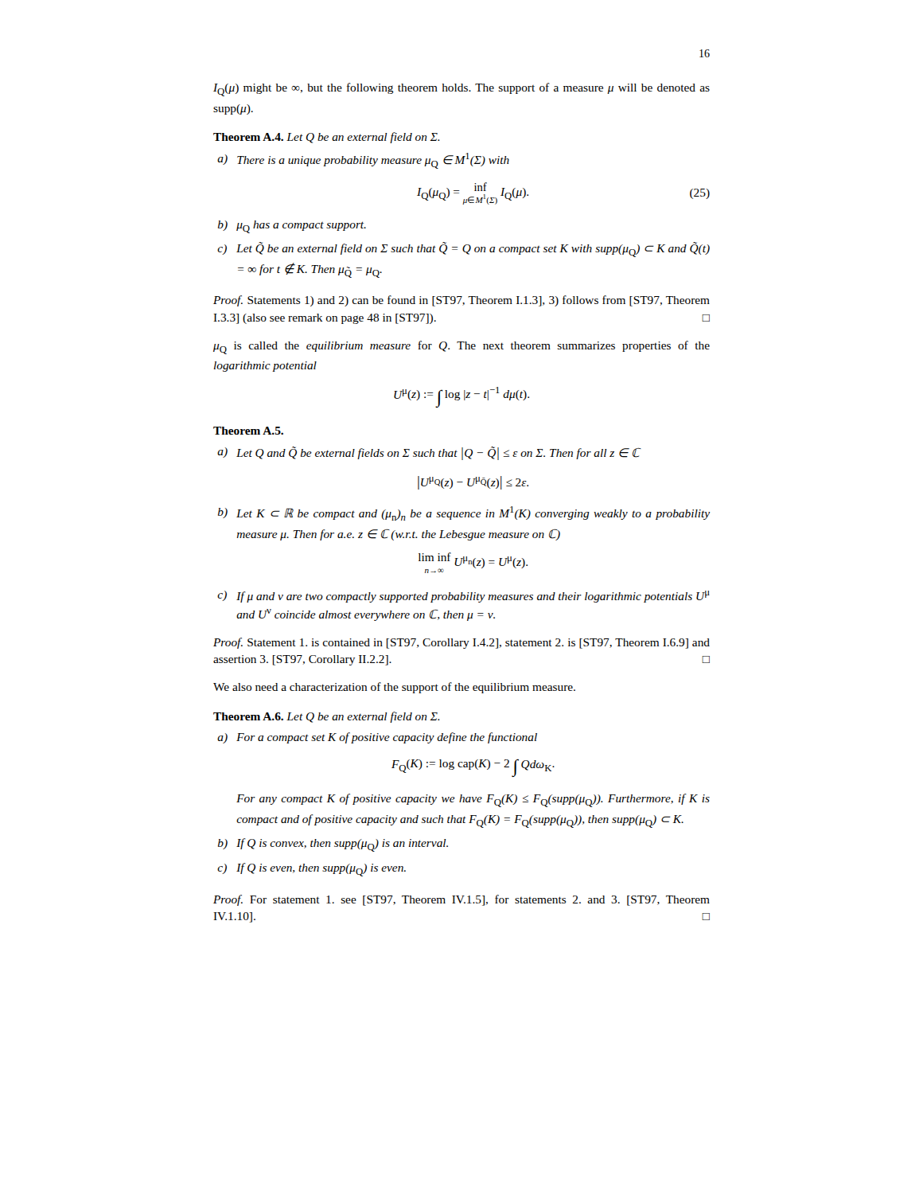16
IQ(μ) might be ∞, but the following theorem holds. The support of a measure μ will be denoted as supp(μ).
Theorem A.4. Let Q be an external field on Σ.
There is a unique probability measure μQ ∈ M1(Σ) with
IQ(μQ) = inf
μ∈M1(Σ) IQ(μ). (25)
μQ has a compact support.
Let Q̃ be an external field on Σ such that Q̃ = Q on a compact set K with supp(μQ) ⊂ K and Q̃(t) = ∞ for t ∉ K. Then μQ̃ = μQ.
Proof. Statements 1) and 2) can be found in [ST97, Theorem I.1.3], 3) follows from [ST97, Theorem I.3.3] (also see remark on page 48 in [ST97]). □
μQ is called the equilibrium measure for Q. The next theorem summarizes properties of the logarithmic potential
Uμ(z) := ∫ log |z − t|−1 dμ(t).
Theorem A.5.
Let Q and Q̃ be external fields on Σ such that |Q − Q̃| ≤ ε on Σ. Then for all z ∈ ℂ
|UμQ(z) − UμQ̄(z)| ≤ 2ε.
Let K ⊂ ℝ be compact and (μn)n be a sequence in M1(K) converging weakly to a probability measure μ. Then for a.e. z ∈ ℂ (w.r.t. the Lebesgue measure on ℂ)
lim inf
n→∞ Uμn(z) = Uμ(z).
If μ and ν are two compactly supported probability measures and their logarithmic potentials Uμ and Uν coincide almost everywhere on ℂ, then μ = ν.
Proof. Statement 1. is contained in [ST97, Corollary I.4.2], statement 2. is [ST97, Theorem I.6.9] and assertion 3. [ST97, Corollary II.2.2]. □
We also need a characterization of the support of the equilibrium measure.
Theorem A.6. Let Q be an external field on Σ.
For a compact set K of positive capacity define the functional
FQ(K) := log cap(K) − 2 ∫ QdωK.
For any compact K of positive capacity we have FQ(K) ≤ FQ(supp(μQ)). Furthermore, if K is compact and of positive capacity and such that FQ(K) = FQ(supp(μQ)), then supp(μQ) ⊂ K.
If Q is convex, then supp(μQ) is an interval.
If Q is even, then supp(μQ) is even.
Proof. For statement 1. see [ST97, Theorem IV.1.5], for statements 2. and 3. [ST97, Theorem IV.1.10]. □